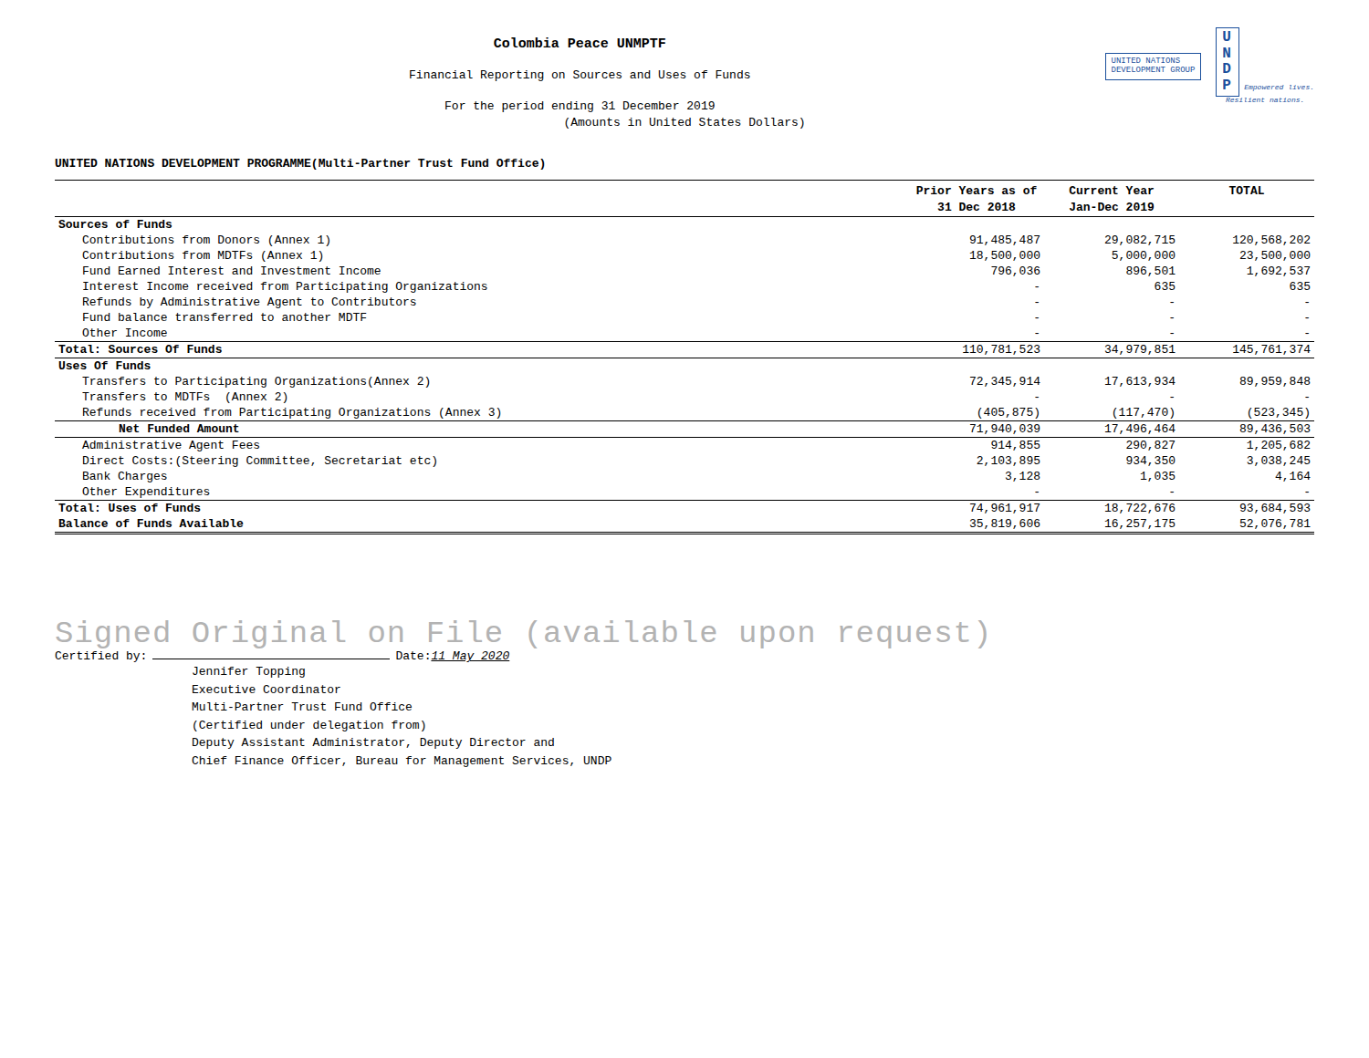UNITED NATIONS
DEVELOPMENT GROUP U
N
D
P Empowered lives.
Resilient nations.
Colombia Peace UNMPTF
Financial Reporting on Sources and Uses of Funds
For the period ending 31 December 2019
(Amounts in United States Dollars)
UNITED NATIONS DEVELOPMENT PROGRAMME(Multi-Partner Trust Fund Office)
| | Prior Years as of | Current Year | TOTAL |
| --- | --- | --- | --- |
| | 31 Dec 2018 | Jan-Dec 2019 | |
| Sources of Funds | | | |
| Contributions from Donors (Annex 1) | 91,485,487 | 29,082,715 | 120,568,202 |
| Contributions from MDTFs (Annex 1) | 18,500,000 | 5,000,000 | 23,500,000 |
| Fund Earned Interest and Investment Income | 796,036 | 896,501 | 1,692,537 |
| Interest Income received from Participating Organizations | - | 635 | 635 |
| Refunds by Administrative Agent to Contributors | - | - | - |
| Fund balance transferred to another MDTF | - | - | - |
| Other Income | - | - | - |
| Total: Sources Of Funds | 110,781,523 | 34,979,851 | 145,761,374 |
| Uses Of Funds | | | |
| Transfers to Participating Organizations(Annex 2) | 72,345,914 | 17,613,934 | 89,959,848 |
| Transfers to MDTFs (Annex 2) | - | - | - |
| Refunds received from Participating Organizations (Annex 3) | (405,875) | (117,470) | (523,345) |
| Net Funded Amount | 71,940,039 | 17,496,464 | 89,436,503 |
| Administrative Agent Fees | 914,855 | 290,827 | 1,205,682 |
| Direct Costs:(Steering Committee, Secretariat etc) | 2,103,895 | 934,350 | 3,038,245 |
| Bank Charges | 3,128 | 1,035 | 4,164 |
| Other Expenditures | - | - | - |
| Total: Uses of Funds | 74,961,917 | 18,722,676 | 93,684,593 |
| Balance of Funds Available | 35,819,606 | 16,257,175 | 52,076,781 |
Signed Original on File (available upon request)
Certified by: Date:11 May 2020
Jennifer Topping
Executive Coordinator
Multi-Partner Trust Fund Office
(Certified under delegation from)
Deputy Assistant Administrator, Deputy Director and
Chief Finance Officer, Bureau for Management Services, UNDP